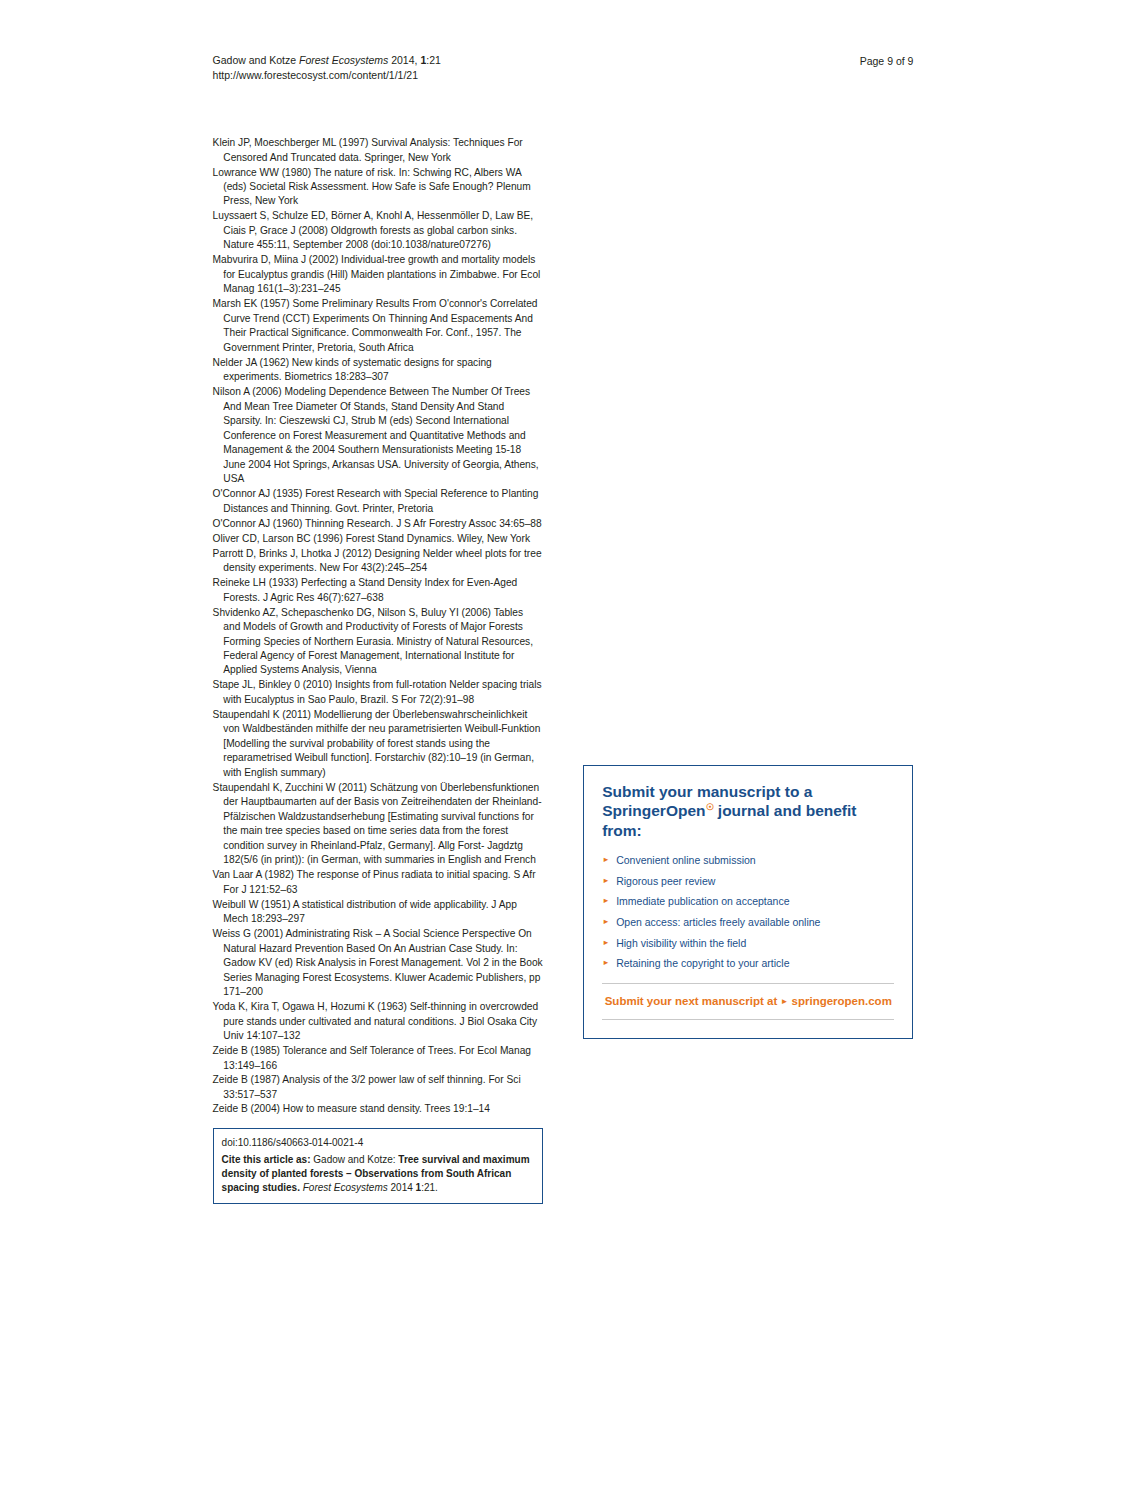Gadow and Kotze Forest Ecosystems 2014, 1:21
http://www.forestecosyst.com/content/1/1/21
Page 9 of 9
Klein JP, Moeschberger ML (1997) Survival Analysis: Techniques For Censored And Truncated data. Springer, New York
Lowrance WW (1980) The nature of risk. In: Schwing RC, Albers WA (eds) Societal Risk Assessment. How Safe is Safe Enough? Plenum Press, New York
Luyssaert S, Schulze ED, Börner A, Knohl A, Hessenmöller D, Law BE, Ciais P, Grace J (2008) Oldgrowth forests as global carbon sinks. Nature 455:11, September 2008 (doi:10.1038/nature07276)
Mabvurira D, Miina J (2002) Individual-tree growth and mortality models for Eucalyptus grandis (Hill) Maiden plantations in Zimbabwe. For Ecol Manag 161(1–3):231–245
Marsh EK (1957) Some Preliminary Results From O'connor's Correlated Curve Trend (CCT) Experiments On Thinning And Espacements And Their Practical Significance. Commonwealth For. Conf., 1957. The Government Printer, Pretoria, South Africa
Nelder JA (1962) New kinds of systematic designs for spacing experiments. Biometrics 18:283–307
Nilson A (2006) Modeling Dependence Between The Number Of Trees And Mean Tree Diameter Of Stands, Stand Density And Stand Sparsity. In: Cieszewski CJ, Strub M (eds) Second International Conference on Forest Measurement and Quantitative Methods and Management & the 2004 Southern Mensurationists Meeting 15-18 June 2004 Hot Springs, Arkansas USA. University of Georgia, Athens, USA
O'Connor AJ (1935) Forest Research with Special Reference to Planting Distances and Thinning. Govt. Printer, Pretoria
O'Connor AJ (1960) Thinning Research. J S Afr Forestry Assoc 34:65–88
Oliver CD, Larson BC (1996) Forest Stand Dynamics. Wiley, New York
Parrott D, Brinks J, Lhotka J (2012) Designing Nelder wheel plots for tree density experiments. New For 43(2):245–254
Reineke LH (1933) Perfecting a Stand Density Index for Even-Aged Forests. J Agric Res 46(7):627–638
Shvidenko AZ, Schepaschenko DG, Nilson S, Buluy YI (2006) Tables and Models of Growth and Productivity of Forests of Major Forests Forming Species of Northern Eurasia. Ministry of Natural Resources, Federal Agency of Forest Management, International Institute for Applied Systems Analysis, Vienna
Stape JL, Binkley 0 (2010) Insights from full-rotation Nelder spacing trials with Eucalyptus in Sao Paulo, Brazil. S For 72(2):91–98
Staupendahl K (2011) Modellierung der Überlebenswahrscheinlichkeit von Waldbeständen mithilfe der neu parametrisierten Weibull-Funktion [Modelling the survival probability of forest stands using the reparametrised Weibull function]. Forstarchiv (82):10–19 (in German, with English summary)
Staupendahl K, Zucchini W (2011) Schätzung von Überlebensfunktionen der Hauptbaumarten auf der Basis von Zeitreihendaten der Rheinland-Pfälzischen Waldzustandserhebung [Estimating survival functions for the main tree species based on time series data from the forest condition survey in Rheinland-Pfalz, Germany]. Allg Forst- Jagdztg 182(5/6 (in print)): (in German, with summaries in English and French
Van Laar A (1982) The response of Pinus radiata to initial spacing. S Afr For J 121:52–63
Weibull W (1951) A statistical distribution of wide applicability. J App Mech 18:293–297
Weiss G (2001) Administrating Risk – A Social Science Perspective On Natural Hazard Prevention Based On An Austrian Case Study. In: Gadow KV (ed) Risk Analysis in Forest Management. Vol 2 in the Book Series Managing Forest Ecosystems. Kluwer Academic Publishers, pp 171–200
Yoda K, Kira T, Ogawa H, Hozumi K (1963) Self-thinning in overcrowded pure stands under cultivated and natural conditions. J Biol Osaka City Univ 14:107–132
Zeide B (1985) Tolerance and Self Tolerance of Trees. For Ecol Manag 13:149–166
Zeide B (1987) Analysis of the 3/2 power law of self thinning. For Sci 33:517–537
Zeide B (2004) How to measure stand density. Trees 19:1–14
doi:10.1186/s40663-014-0021-4
Cite this article as: Gadow and Kotze: Tree survival and maximum density of planted forests – Observations from South African spacing studies. Forest Ecosystems 2014 1:21.
Submit your manuscript to a SpringerOpen☉ journal and benefit from:
Convenient online submission
Rigorous peer review
Immediate publication on acceptance
Open access: articles freely available online
High visibility within the field
Retaining the copyright to your article
Submit your next manuscript at ► springeropen.com